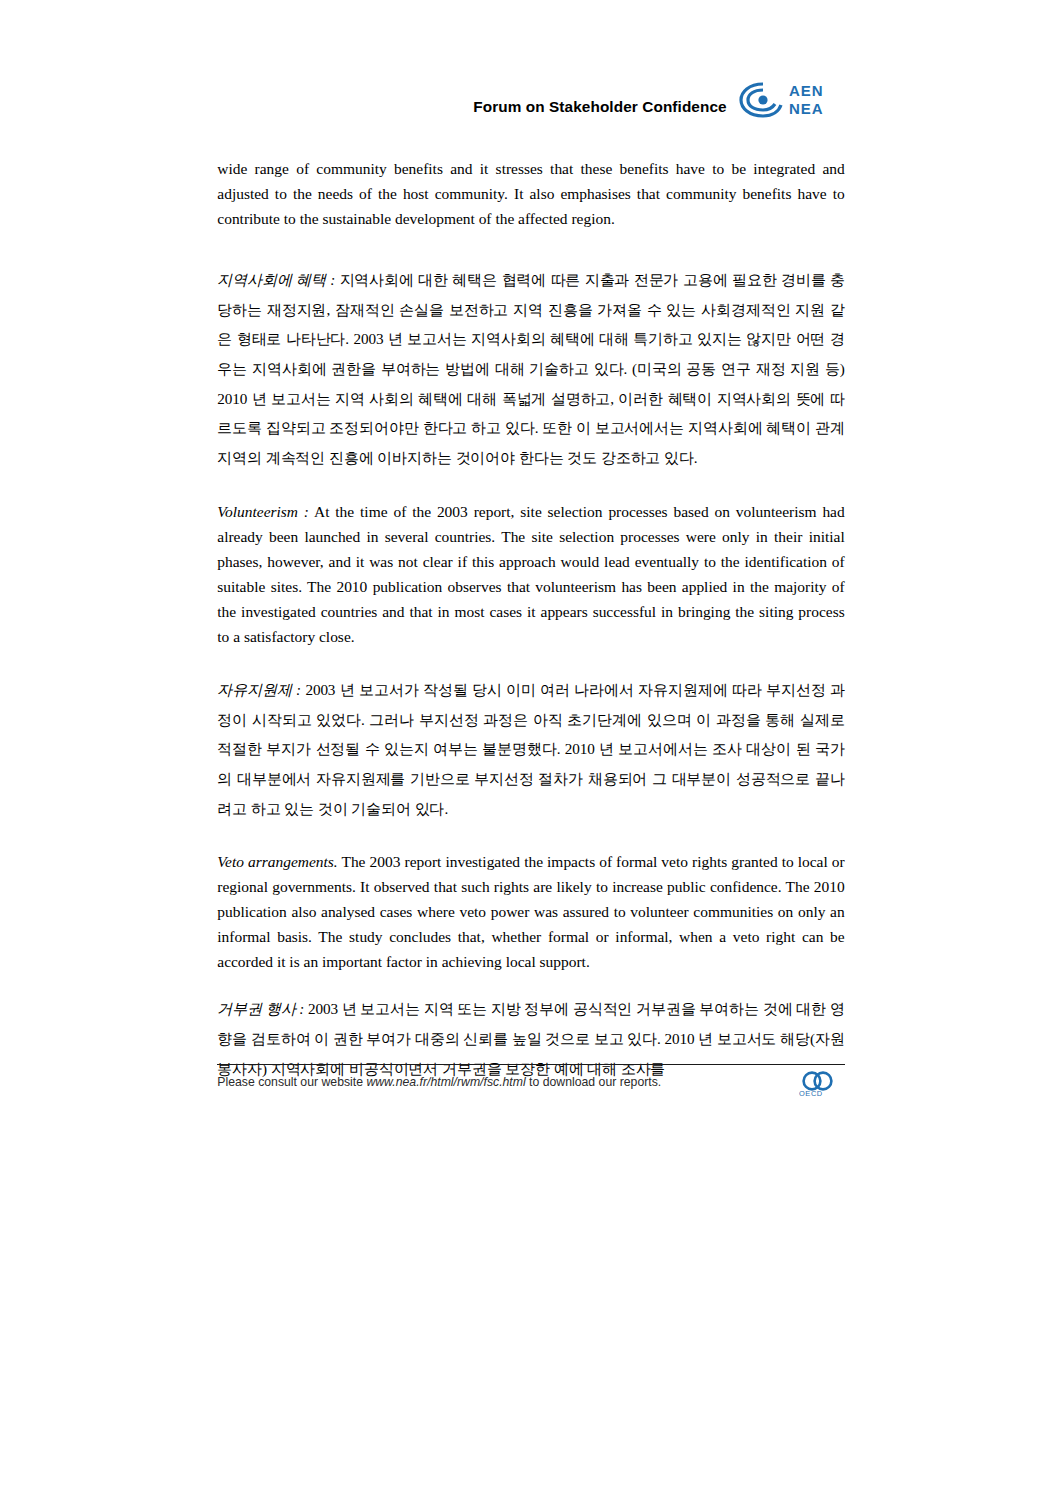Forum on Stakeholder Confidence
AEN NEA
wide range of community benefits and it stresses that these benefits have to be integrated and adjusted to the needs of the host community. It also emphasises that community benefits have to contribute to the sustainable development of the affected region.
지역사회에 혜택 : 지역사회에 대한 혜택은 협력에 따른 지출과 전문가 고용에 필요한 경비를 충당하는 재정지원, 잠재적인 손실을 보전하고 지역 진흥을 가져올 수 있는 사회경제적인 지원 같은 형태로 나타난다. 2003 년 보고서는 지역사회의 혜택에 대해 특기하고 있지는 않지만 어떤 경우는 지역사회에 권한을 부여하는 방법에 대해 기술하고 있다. (미국의 공동 연구 재정 지원 등) 2010 년 보고서는 지역 사회의 혜택에 대해 폭넓게 설명하고, 이러한 혜택이 지역사회의 뜻에 따르도록 집약되고 조정되어야만 한다고 하고 있다. 또한 이 보고서에서는 지역사회에 혜택이 관계 지역의 계속적인 진흥에 이바지하는 것이어야 한다는 것도 강조하고 있다.
Volunteerism : At the time of the 2003 report, site selection processes based on volunteerism had already been launched in several countries. The site selection processes were only in their initial phases, however, and it was not clear if this approach would lead eventually to the identification of suitable sites. The 2010 publication observes that volunteerism has been applied in the majority of the investigated countries and that in most cases it appears successful in bringing the siting process to a satisfactory close.
자유지원제 : 2003 년 보고서가 작성될 당시 이미 여러 나라에서 자유지원제에 따라 부지선정 과정이 시작되고 있었다. 그러나 부지선정 과정은 아직 초기단계에 있으며 이 과정을 통해 실제로 적절한 부지가 선정될 수 있는지 여부는 불분명했다. 2010 년 보고서에서는 조사 대상이 된 국가의 대부분에서 자유지원제를 기반으로 부지선정 절차가 채용되어 그 대부분이 성공적으로 끝나려고 하고 있는 것이 기술되어 있다.
Veto arrangements. The 2003 report investigated the impacts of formal veto rights granted to local or regional governments. It observed that such rights are likely to increase public confidence. The 2010 publication also analysed cases where veto power was assured to volunteer communities on only an informal basis. The study concludes that, whether formal or informal, when a veto right can be accorded it is an important factor in achieving local support.
거부권 행사 : 2003 년 보고서는 지역 또는 지방 정부에 공식적인 거부권을 부여하는 것에 대한 영향을 검토하여 이 권한 부여가 대중의 신뢰를 높일 것으로 보고 있다. 2010 년 보고서도 해당(자원 봉사자) 지역사회에 비공식이면서 거부권을 보장한 예에 대해 조사를
Please consult our website www.nea.fr/html/rwm/fsc.html to download our reports.
OECD